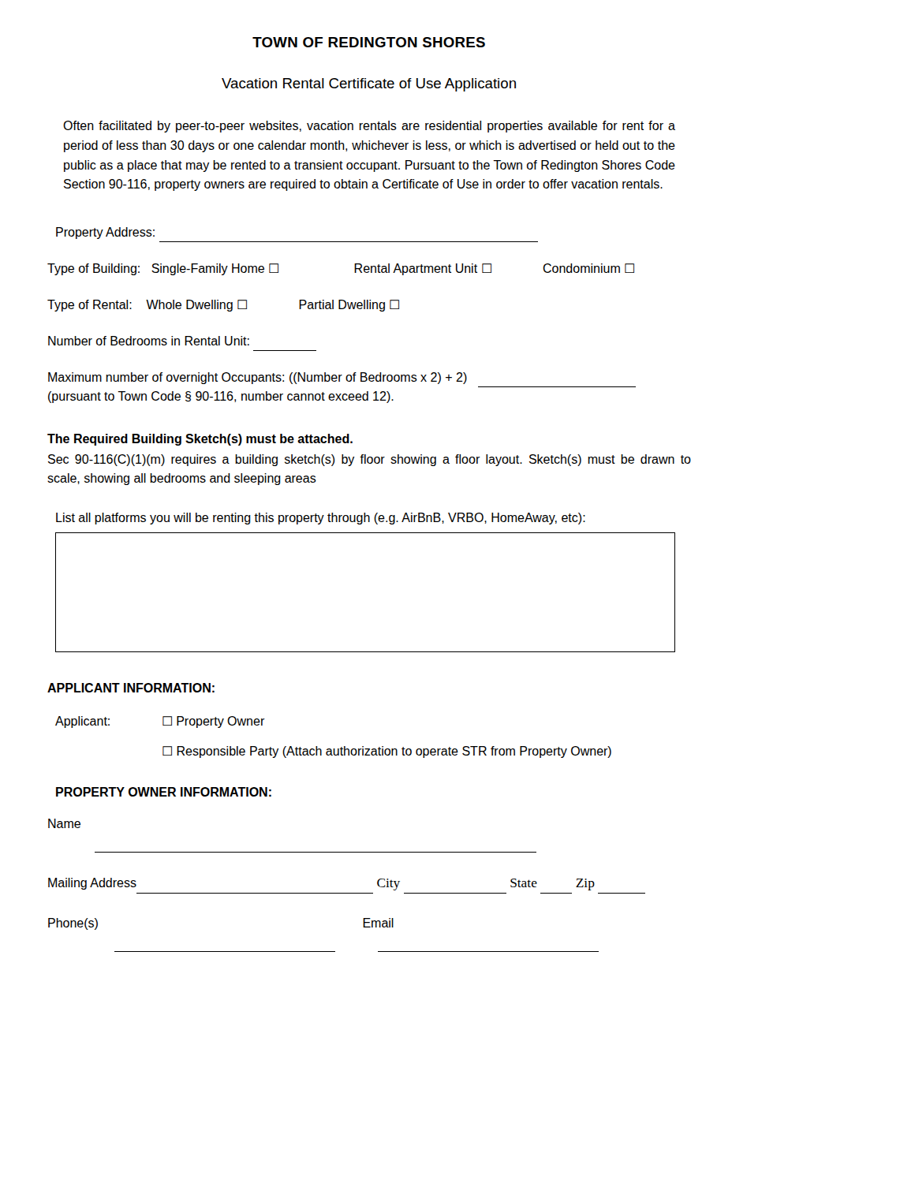TOWN OF REDINGTON SHORES
Vacation Rental Certificate of Use Application
Often facilitated by peer-to-peer websites, vacation rentals are residential properties available for rent for a period of less than 30 days or one calendar month, whichever is less, or which is advertised or held out to the public as a place that may be rented to a transient occupant. Pursuant to the Town of Redington Shores Code Section 90-116, property owners are required to obtain a Certificate of Use in order to offer vacation rentals.
Property Address:
Type of Building: Single-Family Home ☐ Rental Apartment Unit ☐ Condominium ☐
Type of Rental: Whole Dwelling ☐ Partial Dwelling ☐
Number of Bedrooms in Rental Unit:
Maximum number of overnight Occupants: ((Number of Bedrooms x 2) + 2) (pursuant to Town Code § 90-116, number cannot exceed 12).
The Required Building Sketch(s) must be attached.
Sec 90-116(C)(1)(m) requires a building sketch(s) by floor showing a floor layout. Sketch(s) must be drawn to scale, showing all bedrooms and sleeping areas
List all platforms you will be renting this property through (e.g. AirBnB, VRBO, HomeAway, etc):
APPLICANT INFORMATION:
Applicant: ☐ Property Owner
☐ Responsible Party (Attach authorization to operate STR from Property Owner)
PROPERTY OWNER INFORMATION:
Name
Mailing Address City State Zip
Phone(s) Email